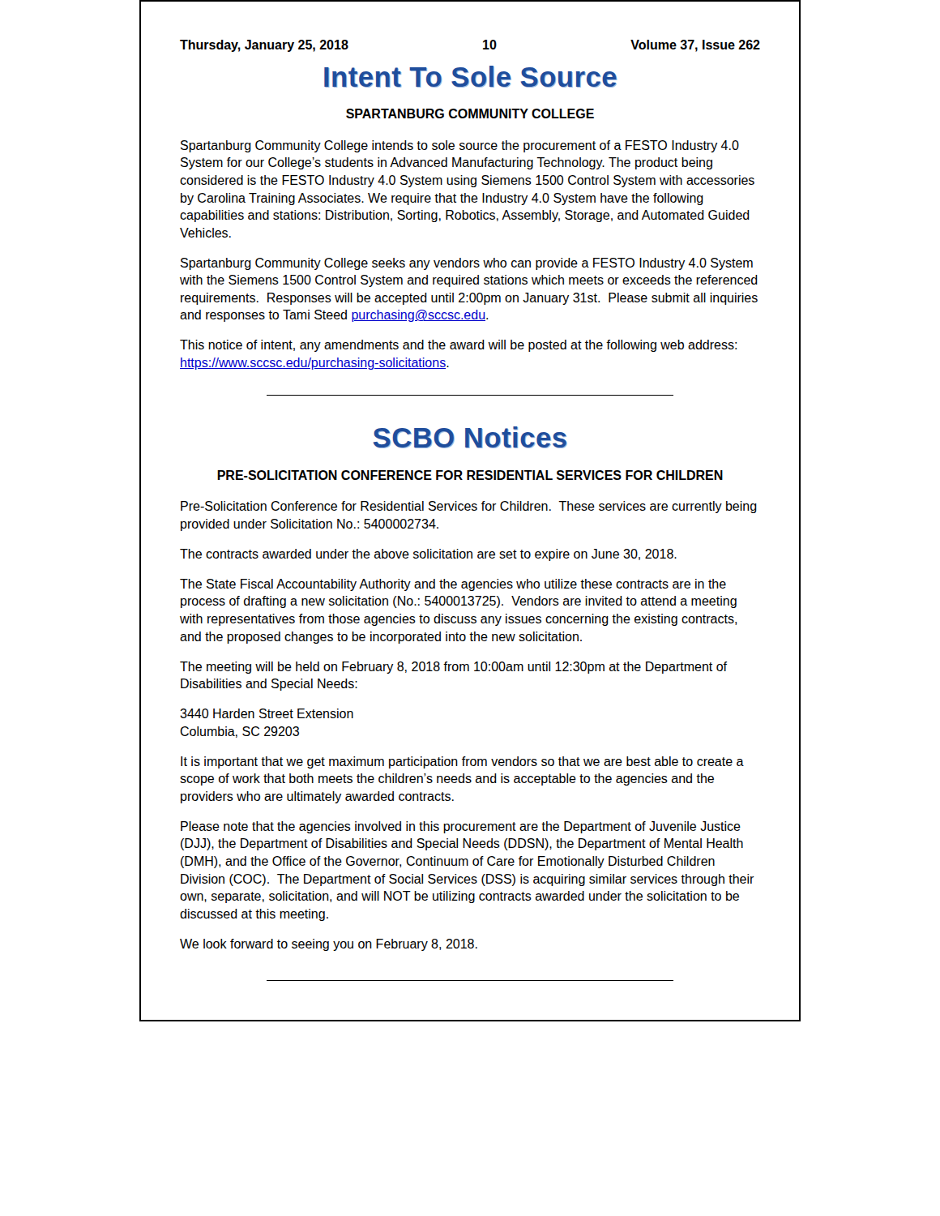Thursday, January 25, 2018
10
Volume 37, Issue 262
Intent To Sole Source
SPARTANBURG COMMUNITY COLLEGE
Spartanburg Community College intends to sole source the procurement of a FESTO Industry 4.0 System for our College’s students in Advanced Manufacturing Technology. The product being considered is the FESTO Industry 4.0 System using Siemens 1500 Control System with accessories by Carolina Training Associates. We require that the Industry 4.0 System have the following capabilities and stations: Distribution, Sorting, Robotics, Assembly, Storage, and Automated Guided Vehicles.
Spartanburg Community College seeks any vendors who can provide a FESTO Industry 4.0 System with the Siemens 1500 Control System and required stations which meets or exceeds the referenced requirements. Responses will be accepted until 2:00pm on January 31st. Please submit all inquiries and responses to Tami Steed purchasing@sccsc.edu.
This notice of intent, any amendments and the award will be posted at the following web address:
https://www.sccsc.edu/purchasing-solicitations.
SCBO Notices
PRE-SOLICITATION CONFERENCE FOR RESIDENTIAL SERVICES FOR CHILDREN
Pre-Solicitation Conference for Residential Services for Children. These services are currently being provided under Solicitation No.: 5400002734.
The contracts awarded under the above solicitation are set to expire on June 30, 2018.
The State Fiscal Accountability Authority and the agencies who utilize these contracts are in the process of drafting a new solicitation (No.: 5400013725). Vendors are invited to attend a meeting with representatives from those agencies to discuss any issues concerning the existing contracts, and the proposed changes to be incorporated into the new solicitation.
The meeting will be held on February 8, 2018 from 10:00am until 12:30pm at the Department of Disabilities and Special Needs:
3440 Harden Street Extension
Columbia, SC 29203
It is important that we get maximum participation from vendors so that we are best able to create a scope of work that both meets the children’s needs and is acceptable to the agencies and the providers who are ultimately awarded contracts.
Please note that the agencies involved in this procurement are the Department of Juvenile Justice (DJJ), the Department of Disabilities and Special Needs (DDSN), the Department of Mental Health (DMH), and the Office of the Governor, Continuum of Care for Emotionally Disturbed Children Division (COC). The Department of Social Services (DSS) is acquiring similar services through their own, separate, solicitation, and will NOT be utilizing contracts awarded under the solicitation to be discussed at this meeting.
We look forward to seeing you on February 8, 2018.